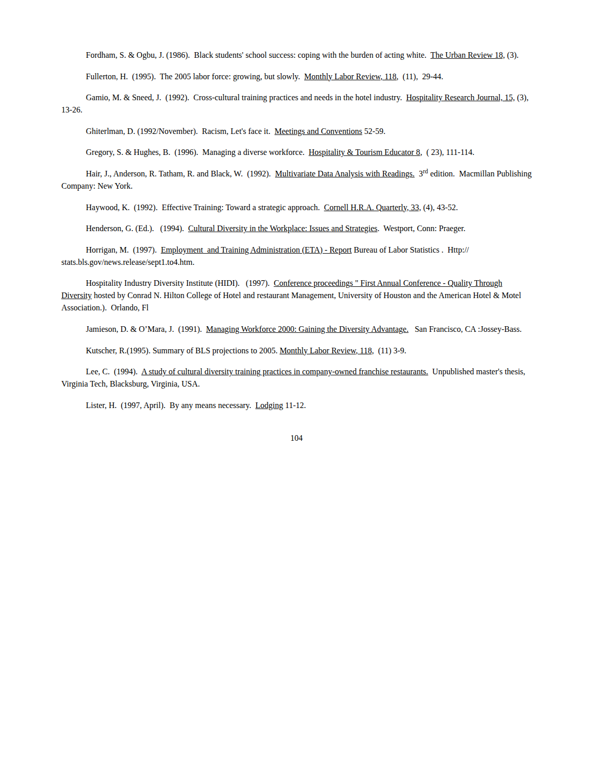Fordham, S. & Ogbu, J. (1986). Black students' school success: coping with the burden of acting white. The Urban Review 18, (3).
Fullerton, H. (1995). The 2005 labor force: growing, but slowly. Monthly Labor Review, 118, (11), 29-44.
Gamio, M. & Sneed, J. (1992). Cross-cultural training practices and needs in the hotel industry. Hospitality Research Journal, 15, (3), 13-26.
Ghiterlman, D. (1992/November). Racism, Let's face it. Meetings and Conventions 52-59.
Gregory, S. & Hughes, B. (1996). Managing a diverse workforce. Hospitality & Tourism Educator 8, ( 23), 111-114.
Hair, J., Anderson, R. Tatham, R. and Black, W. (1992). Multivariate Data Analysis with Readings. 3rd edition. Macmillan Publishing Company: New York.
Haywood, K. (1992). Effective Training: Toward a strategic approach. Cornell H.R.A. Quarterly, 33, (4), 43-52.
Henderson, G. (Ed.). (1994). Cultural Diversity in the Workplace: Issues and Strategies. Westport, Conn: Praeger.
Horrigan, M. (1997). Employment and Training Administration (ETA) - Report Bureau of Labor Statistics . Http:// stats.bls.gov/news.release/sept1.to4.htm.
Hospitality Industry Diversity Institute (HIDI). (1997). Conference proceedings " First Annual Conference - Quality Through Diversity hosted by Conrad N. Hilton College of Hotel and restaurant Management, University of Houston and the American Hotel & Motel Association.). Orlando, Fl
Jamieson, D. & O’Mara, J. (1991). Managing Workforce 2000: Gaining the Diversity Advantage. San Francisco, CA :Jossey-Bass.
Kutscher, R.(1995). Summary of BLS projections to 2005. Monthly Labor Review, 118, (11) 3-9.
Lee, C. (1994). A study of cultural diversity training practices in company-owned franchise restaurants. Unpublished master's thesis, Virginia Tech, Blacksburg, Virginia, USA.
Lister, H. (1997, April). By any means necessary. Lodging 11-12.
104